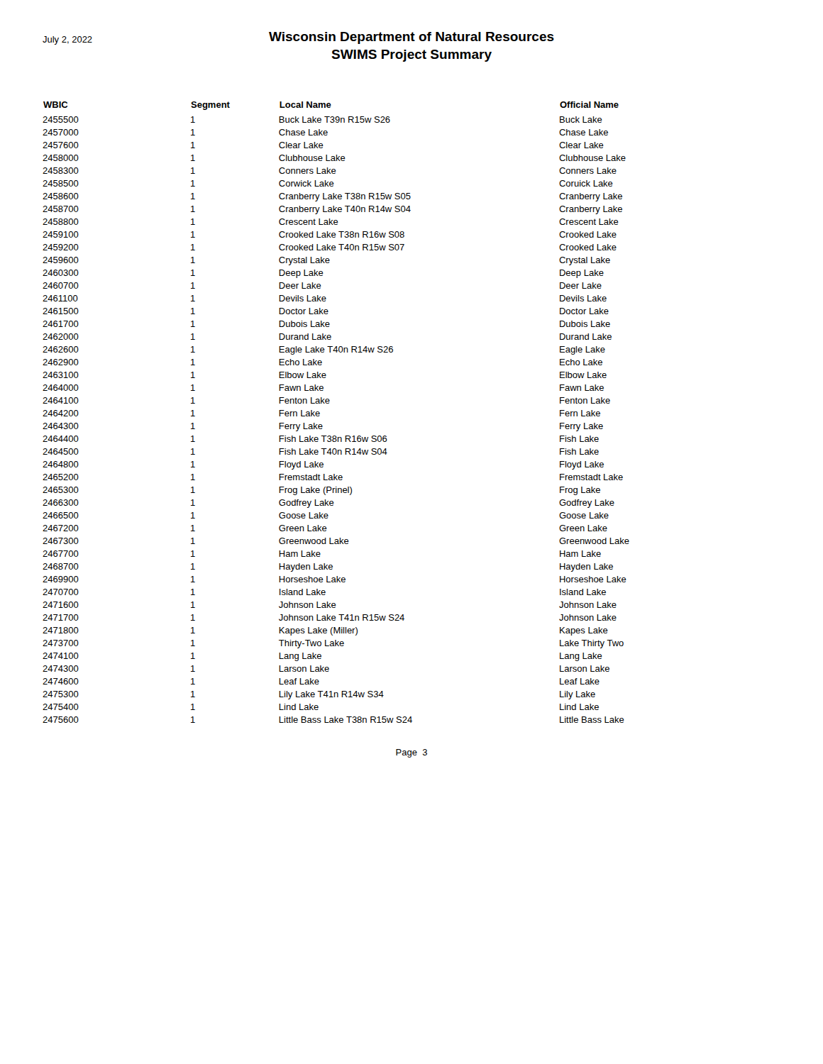July 2, 2022
Wisconsin Department of Natural Resources
SWIMS Project Summary
| WBIC | Segment | Local Name | Official Name |
| --- | --- | --- | --- |
| 2455500 | 1 | Buck Lake T39n R15w S26 | Buck Lake |
| 2457000 | 1 | Chase Lake | Chase Lake |
| 2457600 | 1 | Clear Lake | Clear Lake |
| 2458000 | 1 | Clubhouse Lake | Clubhouse Lake |
| 2458300 | 1 | Conners Lake | Conners Lake |
| 2458500 | 1 | Corwick Lake | Coruick Lake |
| 2458600 | 1 | Cranberry Lake T38n R15w S05 | Cranberry Lake |
| 2458700 | 1 | Cranberry Lake T40n R14w S04 | Cranberry Lake |
| 2458800 | 1 | Crescent Lake | Crescent Lake |
| 2459100 | 1 | Crooked Lake T38n R16w S08 | Crooked Lake |
| 2459200 | 1 | Crooked Lake T40n R15w S07 | Crooked Lake |
| 2459600 | 1 | Crystal Lake | Crystal Lake |
| 2460300 | 1 | Deep Lake | Deep Lake |
| 2460700 | 1 | Deer Lake | Deer Lake |
| 2461100 | 1 | Devils Lake | Devils Lake |
| 2461500 | 1 | Doctor Lake | Doctor Lake |
| 2461700 | 1 | Dubois Lake | Dubois Lake |
| 2462000 | 1 | Durand Lake | Durand Lake |
| 2462600 | 1 | Eagle Lake T40n R14w S26 | Eagle Lake |
| 2462900 | 1 | Echo Lake | Echo Lake |
| 2463100 | 1 | Elbow Lake | Elbow Lake |
| 2464000 | 1 | Fawn Lake | Fawn Lake |
| 2464100 | 1 | Fenton Lake | Fenton Lake |
| 2464200 | 1 | Fern Lake | Fern Lake |
| 2464300 | 1 | Ferry Lake | Ferry Lake |
| 2464400 | 1 | Fish Lake T38n R16w S06 | Fish Lake |
| 2464500 | 1 | Fish Lake T40n R14w S04 | Fish Lake |
| 2464800 | 1 | Floyd Lake | Floyd Lake |
| 2465200 | 1 | Fremstadt Lake | Fremstadt Lake |
| 2465300 | 1 | Frog Lake (Prinel) | Frog Lake |
| 2466300 | 1 | Godfrey Lake | Godfrey Lake |
| 2466500 | 1 | Goose Lake | Goose Lake |
| 2467200 | 1 | Green Lake | Green Lake |
| 2467300 | 1 | Greenwood Lake | Greenwood Lake |
| 2467700 | 1 | Ham Lake | Ham Lake |
| 2468700 | 1 | Hayden Lake | Hayden Lake |
| 2469900 | 1 | Horseshoe Lake | Horseshoe Lake |
| 2470700 | 1 | Island Lake | Island Lake |
| 2471600 | 1 | Johnson Lake | Johnson Lake |
| 2471700 | 1 | Johnson Lake T41n R15w S24 | Johnson Lake |
| 2471800 | 1 | Kapes Lake (Miller) | Kapes Lake |
| 2473700 | 1 | Thirty-Two Lake | Lake Thirty Two |
| 2474100 | 1 | Lang Lake | Lang Lake |
| 2474300 | 1 | Larson Lake | Larson Lake |
| 2474600 | 1 | Leaf Lake | Leaf Lake |
| 2475300 | 1 | Lily Lake T41n R14w S34 | Lily Lake |
| 2475400 | 1 | Lind Lake | Lind Lake |
| 2475600 | 1 | Little Bass Lake T38n R15w S24 | Little Bass Lake |
Page 3